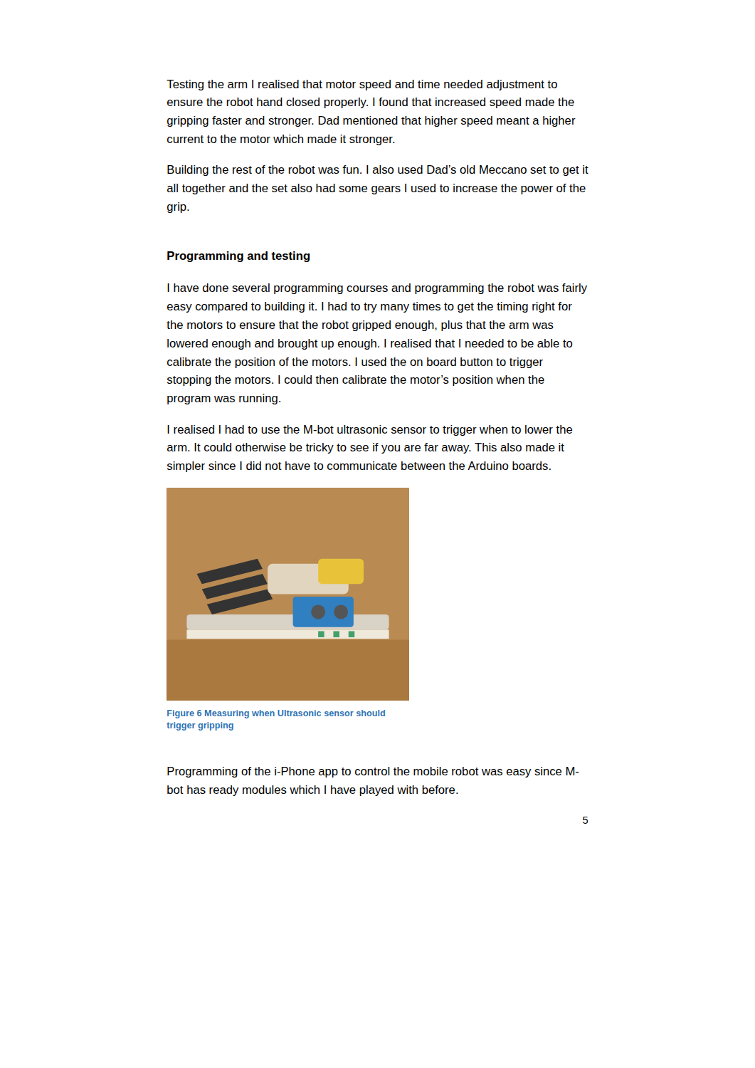Testing the arm I realised that motor speed and time needed adjustment to ensure the robot hand closed properly. I found that increased speed made the gripping faster and stronger. Dad mentioned that higher speed meant a higher current to the motor which made it stronger.
Building the rest of the robot was fun. I also used Dad’s old Meccano set to get it all together and the set also had some gears I used to increase the power of the grip.
Programming and testing
I have done several programming courses and programming the robot was fairly easy compared to building it. I had to try many times to get the timing right for the motors to ensure that the robot gripped enough, plus that the arm was lowered enough and brought up enough. I realised that I needed to be able to calibrate the position of the motors. I used the on board button to trigger stopping the motors. I could then calibrate the motor’s position when the program was running.
I realised I had to use the M-bot ultrasonic sensor to trigger when to lower the arm. It could otherwise be tricky to see if you are far away. This also made it simpler since I did not have to communicate between the Arduino boards.
Figure 6 Measuring when Ultrasonic sensor should trigger gripping
Programming of the i-Phone app to control the mobile robot was easy since M-bot has ready modules which I have played with before.
5